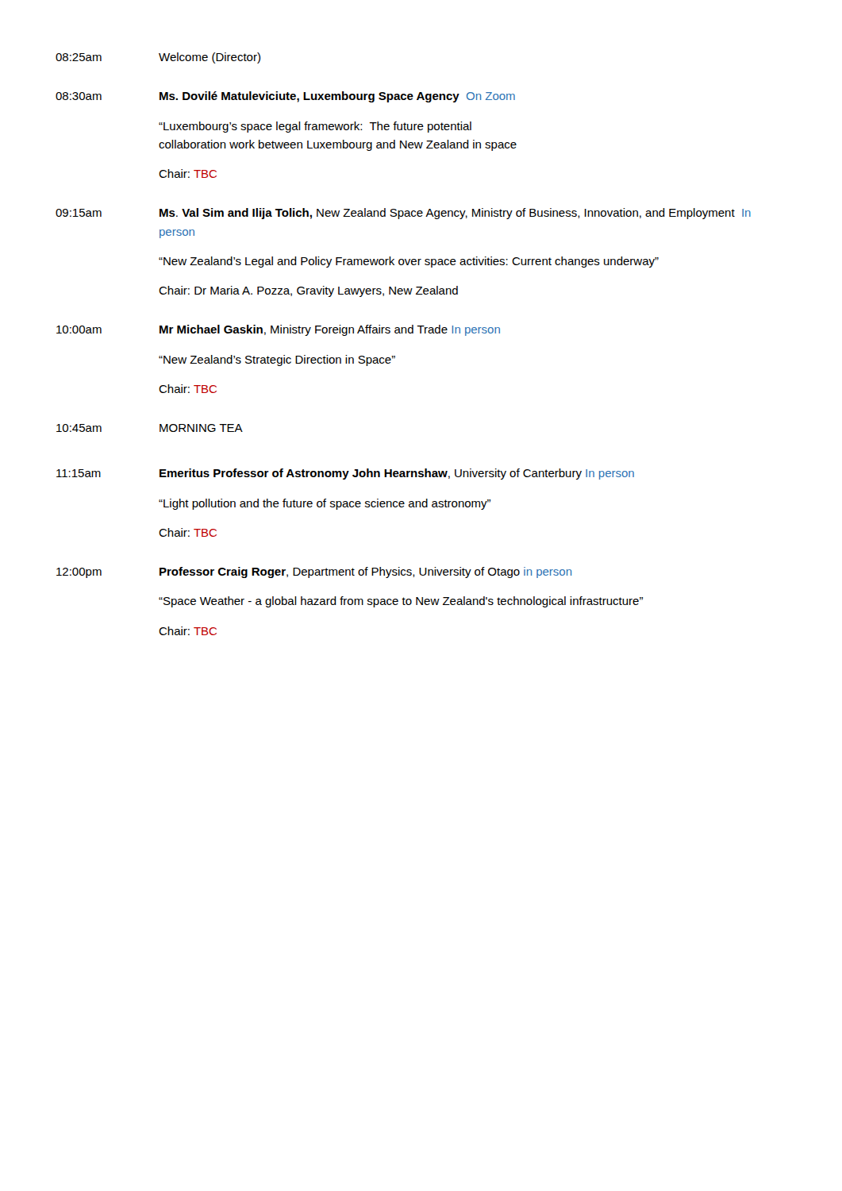| 08:25am | Welcome (Director) |
| 08:30am | Ms. Dovilé Matuleviciute, Luxembourg Space Agency On Zoom “Luxembourg’s space legal framework: The future potential collaboration work between Luxembourg and New Zealand in space Chair: TBC |
| 09:15am | Ms . Val Sim and Ilija Tolich, New Zealand Space Agency, Ministry of Business, Innovation, and Employment In person “New Zealand’s Legal and Policy Framework over space activities: Current changes underway” Chair: Dr Maria A. Pozza, Gravity Lawyers, New Zealand |
| 10:00am | Mr Michael Gaskin , Ministry Foreign Affairs and Trade In person “New Zealand’s Strategic Direction in Space” Chair: TBC |
| 10:45am | MORNING TEA |
| 11:15am | Emeritus Professor of Astronomy John Hearnshaw , University of Canterbury In person “Light pollution and the future of space science and astronomy” Chair: TBC |
| 12:00pm | Professor Craig Roger , Department of Physics, University of Otago in person “Space Weather - a global hazard from space to New Zealand's technological infrastructure” Chair: TBC |